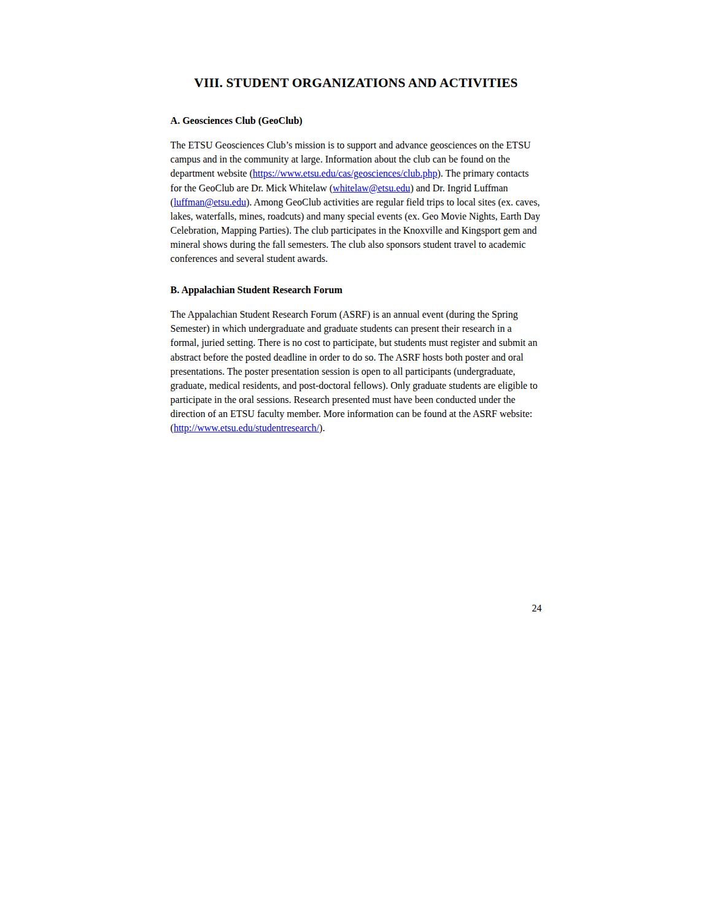VIII. STUDENT ORGANIZATIONS AND ACTIVITIES
A. Geosciences Club (GeoClub)
The ETSU Geosciences Club’s mission is to support and advance geosciences on the ETSU campus and in the community at large. Information about the club can be found on the department website (https://www.etsu.edu/cas/geosciences/club.php). The primary contacts for the GeoClub are Dr. Mick Whitelaw (whitelaw@etsu.edu) and Dr. Ingrid Luffman (luffman@etsu.edu). Among GeoClub activities are regular field trips to local sites (ex. caves, lakes, waterfalls, mines, roadcuts) and many special events (ex. Geo Movie Nights, Earth Day Celebration, Mapping Parties). The club participates in the Knoxville and Kingsport gem and mineral shows during the fall semesters. The club also sponsors student travel to academic conferences and several student awards.
B. Appalachian Student Research Forum
The Appalachian Student Research Forum (ASRF) is an annual event (during the Spring Semester) in which undergraduate and graduate students can present their research in a formal, juried setting. There is no cost to participate, but students must register and submit an abstract before the posted deadline in order to do so. The ASRF hosts both poster and oral presentations. The poster presentation session is open to all participants (undergraduate, graduate, medical residents, and post-doctoral fellows). Only graduate students are eligible to participate in the oral sessions. Research presented must have been conducted under the direction of an ETSU faculty member. More information can be found at the ASRF website: (http://www.etsu.edu/studentresearch/).
24